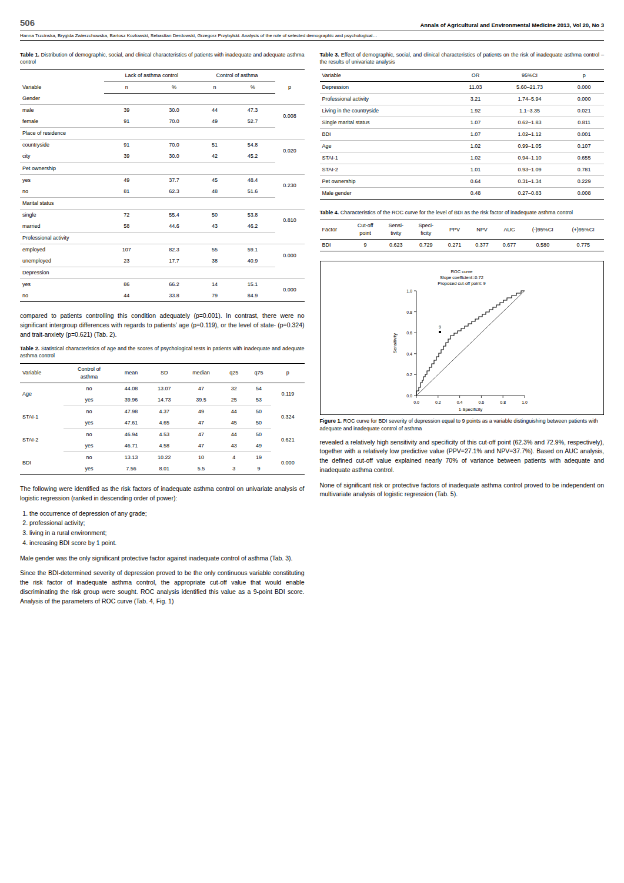506
Annals of Agricultural and Environmental Medicine 2013, Vol 20, No 3
Hanna Trzcinska, Brygida Zwierzchowska, Bartosz Kozlowski, Sebastian Derdowski, Grzegorz Przybylski. Analysis of the role of selected demographic and psychological…
Table 1. Distribution of demographic, social, and clinical characteristics of patients with inadequate and adequate asthma control
| Variable | Lack of asthma control | Control of asthma | p |
| --- | --- | --- | --- |
| n | % | n | % |
| Gender | | | | | |
| male | 39 | 30.0 | 44 | 47.3 | 0.008 |
| female | 91 | 70.0 | 49 | 52.7 |
| Place of residence | | | | | |
| countryside | 91 | 70.0 | 51 | 54.8 | 0.020 |
| city | 39 | 30.0 | 42 | 45.2 |
| Pet ownership | | | | | |
| yes | 49 | 37.7 | 45 | 48.4 | 0.230 |
| no | 81 | 62.3 | 48 | 51.6 |
| Marital status | | | | | |
| single | 72 | 55.4 | 50 | 53.8 | 0.810 |
| married | 58 | 44.6 | 43 | 46.2 |
| Professional activity | | | | | |
| employed | 107 | 82.3 | 55 | 59.1 | 0.000 |
| unemployed | 23 | 17.7 | 38 | 40.9 |
| Depression | | | | | |
| yes | 86 | 66.2 | 14 | 15.1 | 0.000 |
| no | 44 | 33.8 | 79 | 84.9 |
compared to patients controlling this condition adequately (p=0.001). In contrast, there were no significant intergroup differences with regards to patients’ age (p=0.119), or the level of state- (p=0.324) and trait-anxiety (p=0.621) (Tab. 2).
Table 2. Statistical characteristics of age and the scores of psychological tests in patients with inadequate and adequate asthma control
| Variable | Control of asthma | mean | SD | median | q25 | q75 | p |
| --- | --- | --- | --- | --- | --- | --- | --- |
| Age | no | 44.08 | 13.07 | 47 | 32 | 54 | 0.119 |
| yes | 39.96 | 14.73 | 39.5 | 25 | 53 |
| STAI-1 | no | 47.98 | 4.37 | 49 | 44 | 50 | 0.324 |
| yes | 47.61 | 4.65 | 47 | 45 | 50 |
| STAI-2 | no | 46.94 | 4.53 | 47 | 44 | 50 | 0.621 |
| yes | 46.71 | 4.58 | 47 | 43 | 49 |
| BDI | no | 13.13 | 10.22 | 10 | 4 | 19 | 0.000 |
| yes | 7.56 | 8.01 | 5.5 | 3 | 9 |
The following were identified as the risk factors of inadequate asthma control on univariate analysis of logistic regression (ranked in descending order of power):
the occurrence of depression of any grade;
professional activity;
living in a rural environment;
increasing BDI score by 1 point.
Male gender was the only significant protective factor against inadequate control of asthma (Tab. 3).
Since the BDI-determined severity of depression proved to be the only continuous variable constituting the risk factor of inadequate asthma control, the appropriate cut-off value that would enable discriminating the risk group were sought. ROC analysis identified this value as a 9-point BDI score. Analysis of the parameters of ROC curve (Tab. 4, Fig. 1)
Table 3. Effect of demographic, social, and clinical characteristics of patients on the risk of inadequate asthma control – the results of univariate analysis
| Variable | OR | 95%CI | p |
| --- | --- | --- | --- |
| Depression | 11.03 | 5.60–21.73 | 0.000 |
| Professional activity | 3.21 | 1.74–5.94 | 0.000 |
| Living in the countryside | 1.92 | 1.1–3.35 | 0.021 |
| Single marital status | 1.07 | 0.62–1.83 | 0.811 |
| BDI | 1.07 | 1.02–1.12 | 0.001 |
| Age | 1.02 | 0.99–1.05 | 0.107 |
| STAI-1 | 1.02 | 0.94–1.10 | 0.655 |
| STAI-2 | 1.01 | 0.93–1.09 | 0.781 |
| Pet ownership | 0.64 | 0.31–1.34 | 0.229 |
| Male gender | 0.48 | 0.27–0.83 | 0.008 |
Table 4. Characteristics of the ROC curve for the level of BDI as the risk factor of inadequate asthma control
| Factor | Cut-off point | Sensi- tivity | Speci- ficity | PPV | NPV | AUC | (-)95%CI | (+)95%CI |
| --- | --- | --- | --- | --- | --- | --- | --- | --- |
| BDI | 9 | 0.623 | 0.729 | 0.271 | 0.377 | 0.677 | 0.580 | 0.775 |
ROC curve Slope coefficient=0.72 Proposed cut-off point: 9 0.0 0.2 0.4 0.6 0.8 1.0 0.0 0.2 0.4 0.6 0.8 1.0 1-Specificity Sensitivity 9
Figure 1. ROC curve for BDI severity of depression equal to 9 points as a variable distinguishing between patients with adequate and inadequate control of asthma
revealed a relatively high sensitivity and specificity of this cut-off point (62.3% and 72.9%, respectively), together with a relatively low predictive value (PPV=27.1% and NPV=37.7%). Based on AUC analysis, the defined cut-off value explained nearly 70% of variance between patients with adequate and inadequate asthma control.
None of significant risk or protective factors of inadequate asthma control proved to be independent on multivariate analysis of logistic regression (Tab. 5).